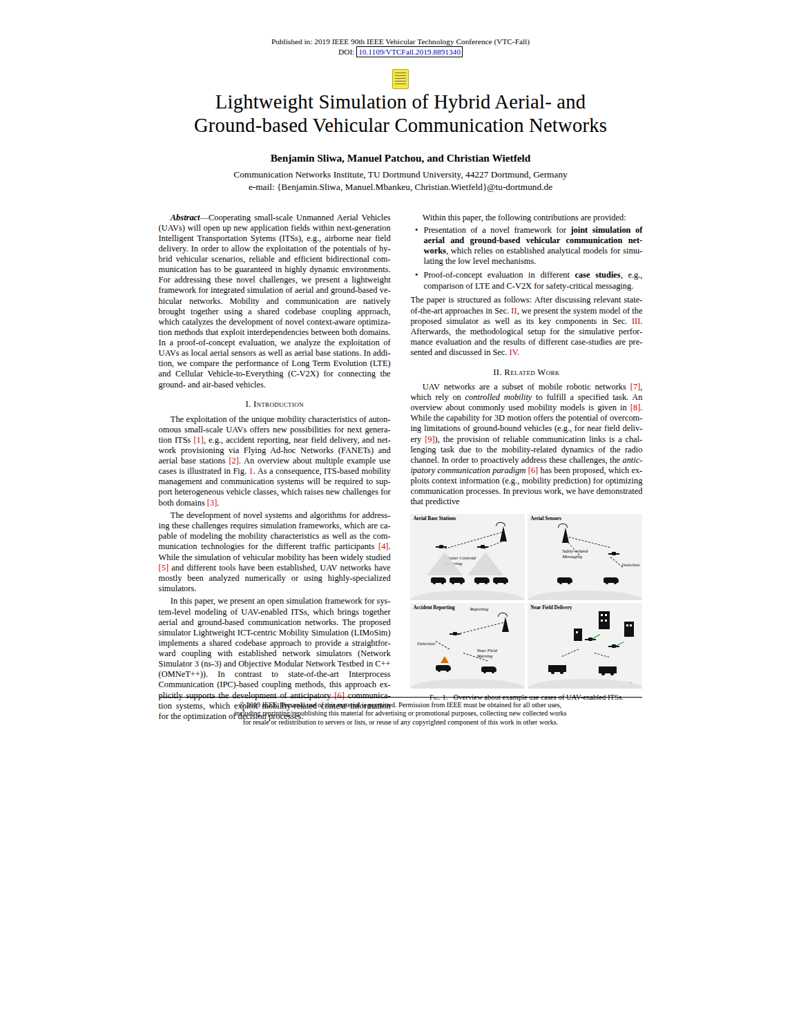Published in: 2019 IEEE 90th IEEE Vehicular Technology Conference (VTC-Fall)
DOI: 10.1109/VTCFall.2019.8891340
Lightweight Simulation of Hybrid Aerial- and
Ground-based Vehicular Communication Networks
Benjamin Sliwa, Manuel Patchou, and Christian Wietfeld
Communication Networks Institute, TU Dortmund University, 44227 Dortmund, Germany
e-mail: {Benjamin.Sliwa, Manuel.Mbankeu, Christian.Wietfeld}@tu-dortmund.de
Abstract—Cooperating small-scale Unmanned Aerial Vehicles (UAVs) will open up new application fields within next-generation Intelligent Transportation Sytems (ITSs), e.g., airborne near field delivery. In order to allow the exploitation of the potentials of hybrid vehicular scenarios, reliable and efficient bidirectional communication has to be guaranteed in highly dynamic environments. For addressing these novel challenges, we present a lightweight framework for integrated simulation of aerial and ground-based vehicular networks. Mobility and communication are natively brought together using a shared codebase coupling approach, which catalyzes the development of novel context-aware optimization methods that exploit interdependencies between both domains. In a proof-of-concept evaluation, we analyze the exploitation of UAVs as local aerial sensors as well as aerial base stations. In addition, we compare the performance of Long Term Evolution (LTE) and Cellular Vehicle-to-Everything (C-V2X) for connecting the ground- and air-based vehicles.
I. Introduction
The exploitation of the unique mobility characteristics of autonomous small-scale UAVs offers new possibilities for next generation ITSs [1], e.g., accident reporting, near field delivery, and network provisioning via Flying Ad-hoc Networks (FANETs) and aerial base stations [2]. An overview about multiple example use cases is illustrated in Fig. 1. As a consequence, ITS-based mobility management and communication systems will be required to support heterogeneous vehicle classes, which raises new challenges for both domains [3].
The development of novel systems and algorithms for addressing these challenges requires simulation frameworks, which are capable of modeling the mobility characteristics as well as the communication technologies for the different traffic participants [4]. While the simulation of vehicular mobility has been widely studied [5] and different tools have been established, UAV networks have mostly been analyzed numerically or using highly-specialized simulators.
In this paper, we present an open simulation framework for system-level modeling of UAV-enabled ITSs, which brings together aerial and ground-based communication networks. The proposed simulator Lightweight ICT-centric Mobility Simulation (LIMoSim) implements a shared codebase approach to provide a straightforward coupling with established network simulators (Network Simulator 3 (ns-3) and Objective Modular Network Testbed in C++ (OMNeT++)). In contrast to state-of-the-art Interprocess Communication (IPC)-based coupling methods, this approach explicitly supports the development of anticipatory [6] communication systems, which exploit mobility-related context information for the optimization of decision processes.
Within this paper, the following contributions are provided:
Presentation of a novel framework for joint simulation of aerial and ground-based vehicular communication networks, which relies on established analytical models for simulating the low level mechanisms.
Proof-of-concept evaluation in different case studies, e.g., comparison of LTE and C-V2X for safety-critical messaging.
The paper is structured as follows: After discussing relevant state-of-the-art approaches in Sec. II, we present the system model of the proposed simulator as well as its key components in Sec. III. Afterwards, the methodological setup for the simulative performance evaluation and the results of different case-studies are presented and discussed in Sec. IV.
II. Related Work
UAV networks are a subset of mobile robotic networks [7], which rely on controlled mobility to fulfill a specified task. An overview about commonly used mobility models is given in [8]. While the capability for 3D motion offers the potential of overcoming limitations of ground-bound vehicles (e.g., for near field delivery [9]), the provision of reliable communication links is a challenging task due to the mobility-related dynamics of the radio channel. In order to proactively address these challenges, the anticipatory communication paradigm [6] has been proposed, which exploits context information (e.g., mobility prediction) for optimizing communication processes. In previous work, we have demonstrated that predictive
Aerial Base Stations
Cluster Centroid
Hovering
Aerial Sensors
Safety-related
Messaging
Detection
Accident Reporting Reporting
Detection
Near Field
Warning
Near Field Delivery
Rendezvous Point
Fig. 1. Overview about example use cases of UAV-enabled ITSs.
© 2019 IEEE. Personal use of this material is permitted. Permission from IEEE must be obtained for all other uses,
including reprinting/republishing this material for advertising or promotional purposes, collecting new collected works
for resale or redistribution to servers or lists, or reuse of any copyrighted component of this work in other works.